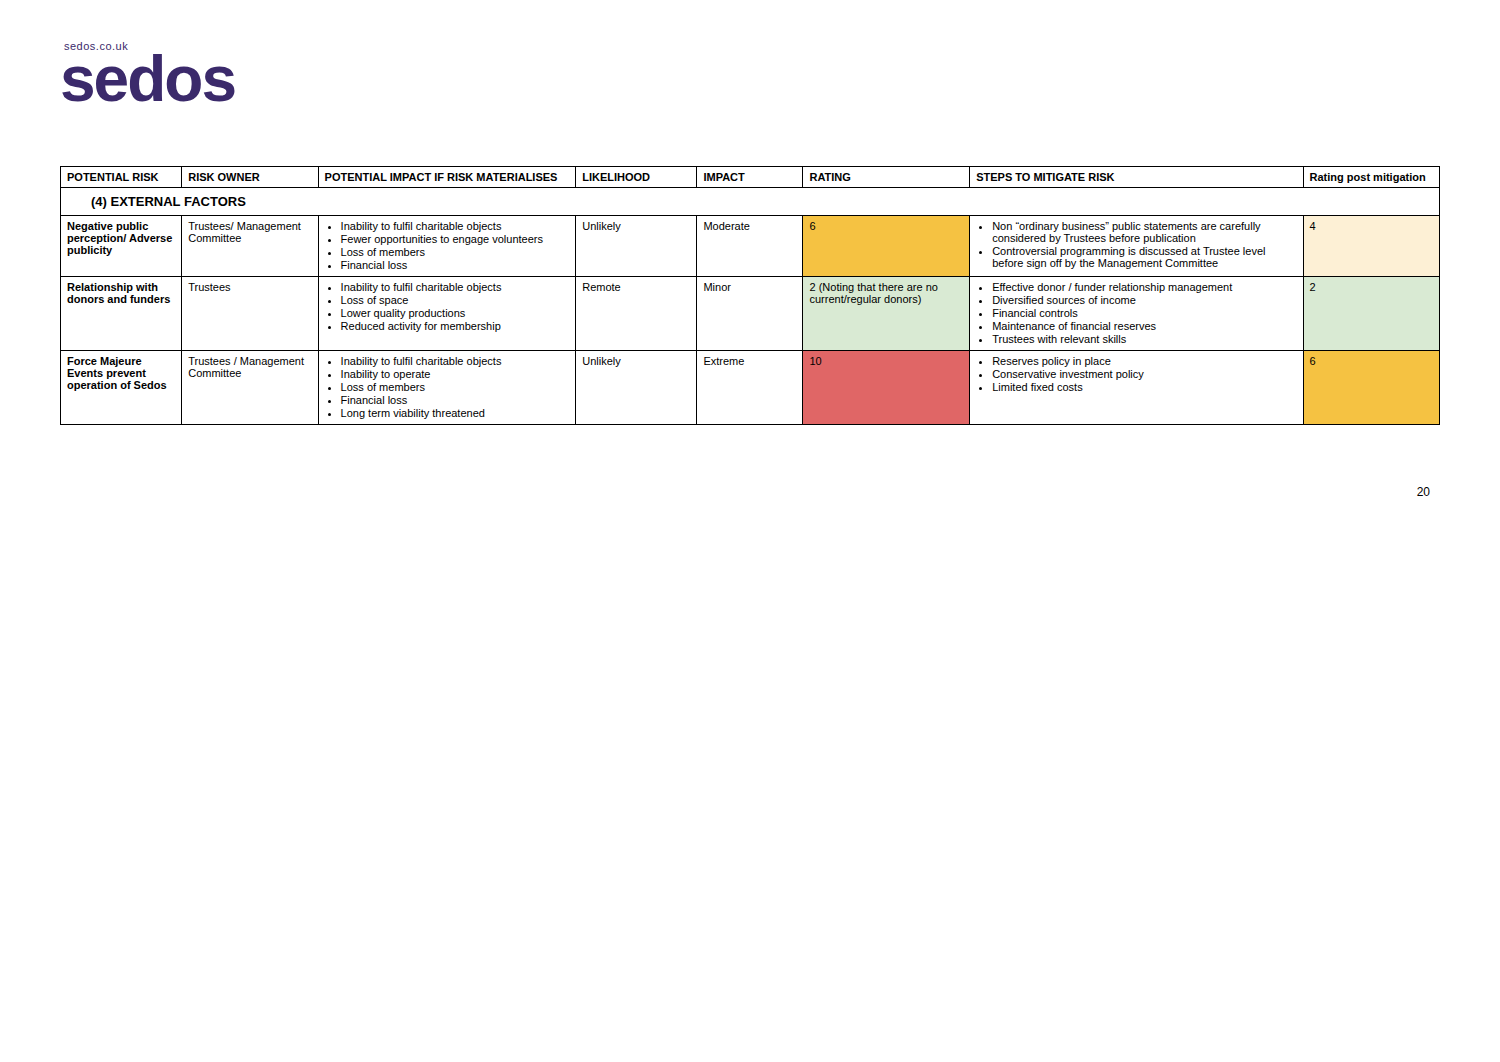sedos.co.uk
sedos
| (4) EXTERNAL FACTORS |
| POTENTIAL RISK | RISK OWNER | POTENTIAL IMPACT IF RISK MATERIALISES | LIKELIHOOD | IMPACT | RATING | STEPS TO MITIGATE RISK | Rating post mitigation |
| Negative public perception/ Adverse publicity | Trustees/ Management Committee | Inability to fulfil charitable objects Fewer opportunities to engage volunteers Loss of members Financial loss | Unlikely | Moderate | 6 | Non “ordinary business” public statements are carefully considered by Trustees before publication Controversial programming is discussed at Trustee level before sign off by the Management Committee | 4 |
| Relationship with donors and funders | Trustees | Inability to fulfil charitable objects Loss of space Lower quality productions Reduced activity for membership | Remote | Minor | 2 (Noting that there are no current/regular donors) | Effective donor / funder relationship management Diversified sources of income Financial controls Maintenance of financial reserves Trustees with relevant skills | 2 |
| Force Majeure Events prevent operation of Sedos | Trustees / Management Committee | Inability to fulfil charitable objects Inability to operate Loss of members Financial loss Long term viability threatened | Unlikely | Extreme | 10 | Reserves policy in place Conservative investment policy Limited fixed costs | 6 |
20